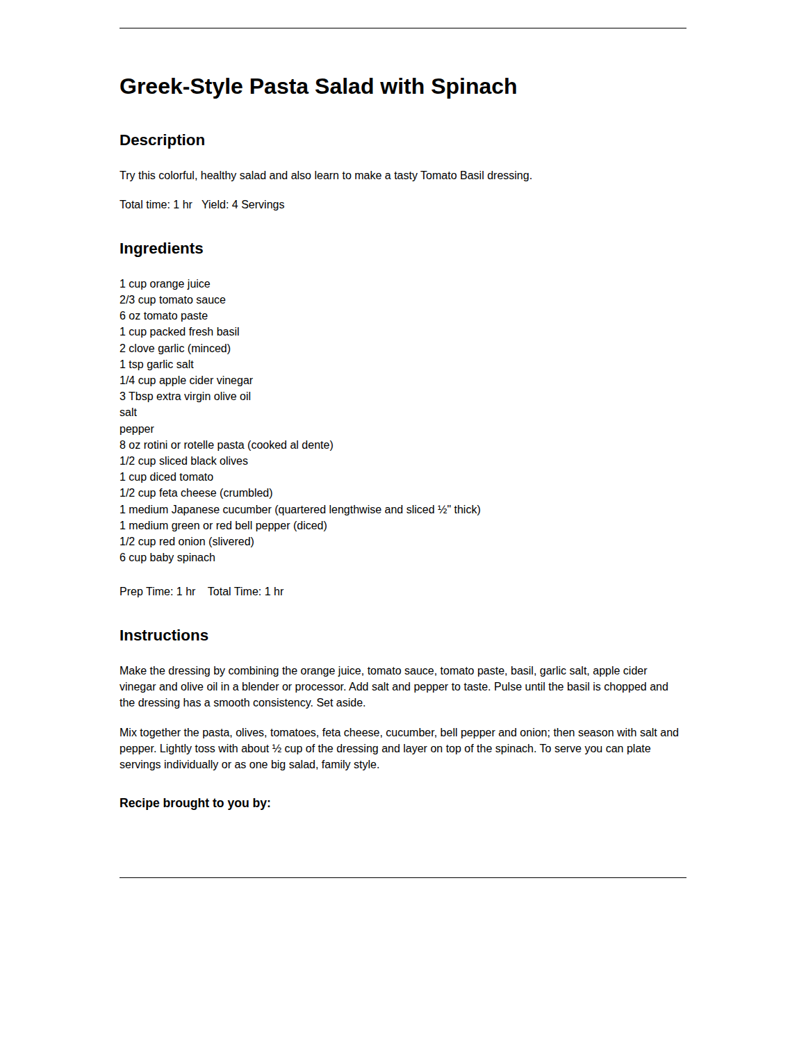Greek-Style Pasta Salad with Spinach
Description
Try this colorful, healthy salad and also learn to make a tasty Tomato Basil dressing.
Total time: 1 hr Yield: 4 Servings
Ingredients
1 cup orange juice
2/3 cup tomato sauce
6 oz tomato paste
1 cup packed fresh basil
2 clove garlic (minced)
1 tsp garlic salt
1/4 cup apple cider vinegar
3 Tbsp extra virgin olive oil
salt
pepper
8 oz rotini or rotelle pasta (cooked al dente)
1/2 cup sliced black olives
1 cup diced tomato
1/2 cup feta cheese (crumbled)
1 medium Japanese cucumber (quartered lengthwise and sliced ½" thick)
1 medium green or red bell pepper (diced)
1/2 cup red onion (slivered)
6 cup baby spinach
Prep Time: 1 hr Total Time: 1 hr
Instructions
Make the dressing by combining the orange juice, tomato sauce, tomato paste, basil, garlic salt, apple cider vinegar and olive oil in a blender or processor. Add salt and pepper to taste. Pulse until the basil is chopped and the dressing has a smooth consistency. Set aside.
Mix together the pasta, olives, tomatoes, feta cheese, cucumber, bell pepper and onion; then season with salt and pepper. Lightly toss with about ½ cup of the dressing and layer on top of the spinach. To serve you can plate servings individually or as one big salad, family style.
Recipe brought to you by: